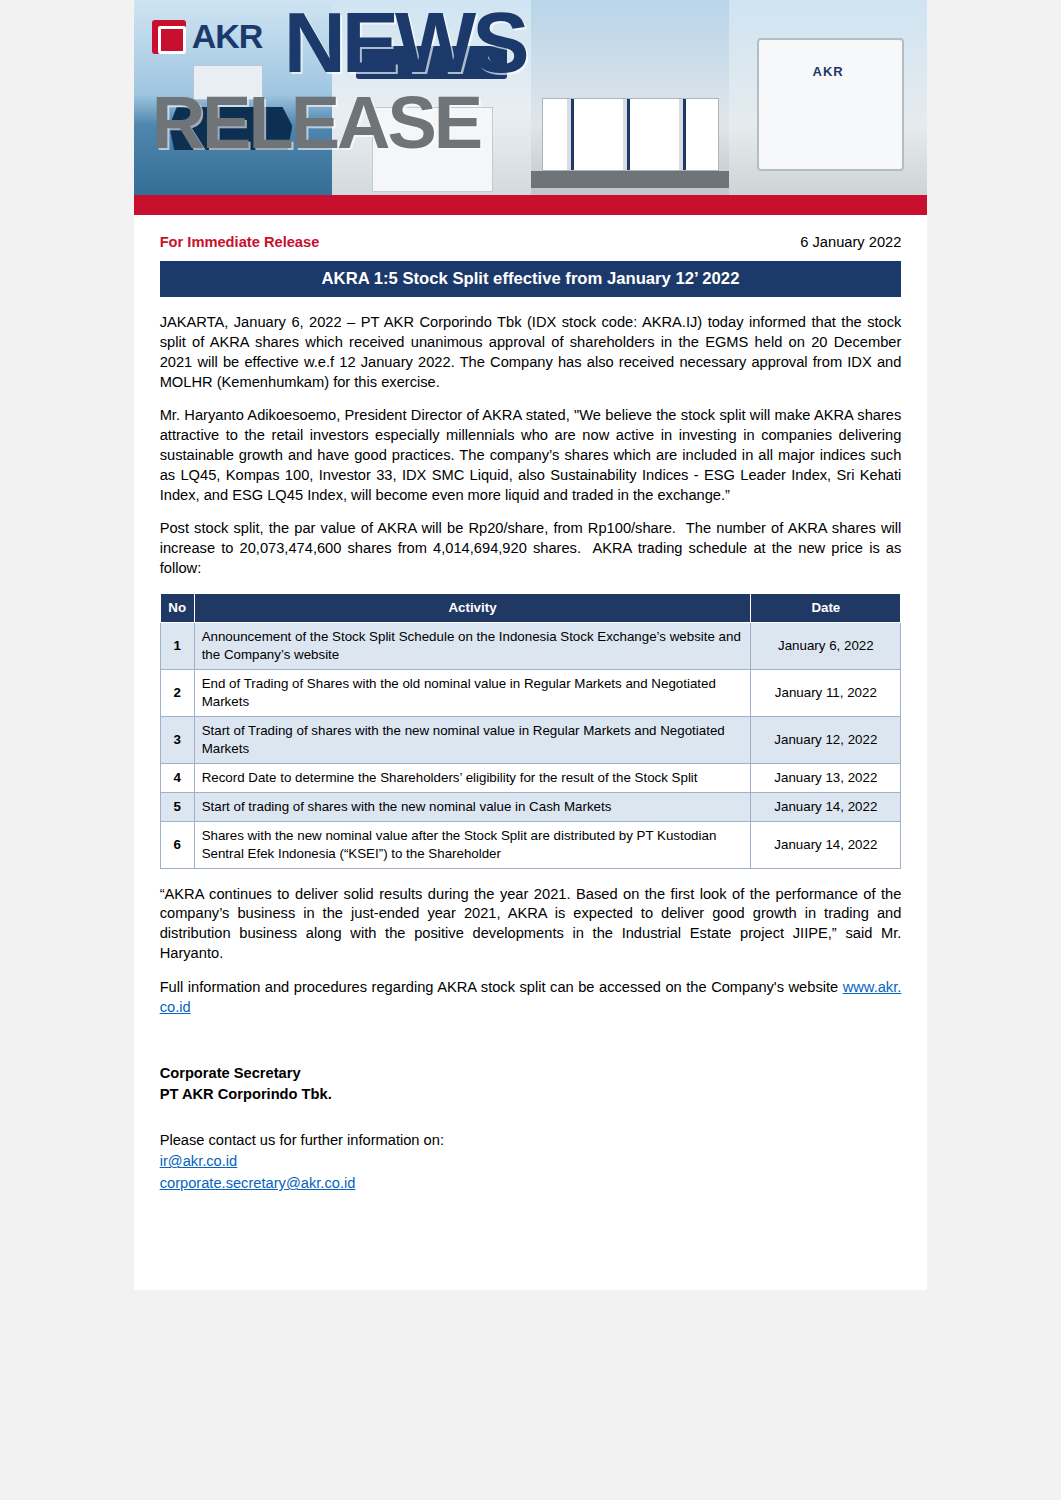AKR
NEWS
RELEASE
For Immediate Release 6 January 2022
AKRA 1:5 Stock Split effective from January 12’ 2022
JAKARTA, January 6, 2022 – PT AKR Corporindo Tbk (IDX stock code: AKRA.IJ) today informed that the stock split of AKRA shares which received unanimous approval of shareholders in the EGMS held on 20 December 2021 will be effective w.e.f 12 January 2022. The Company has also received necessary approval from IDX and MOLHR (Kemenhumkam) for this exercise.
Mr. Haryanto Adikoesoemo, President Director of AKRA stated, "We believe the stock split will make AKRA shares attractive to the retail investors especially millennials who are now active in investing in companies delivering sustainable growth and have good practices. The company’s shares which are included in all major indices such as LQ45, Kompas 100, Investor 33, IDX SMC Liquid, also Sustainability Indices - ESG Leader Index, Sri Kehati Index, and ESG LQ45 Index, will become even more liquid and traded in the exchange.”
Post stock split, the par value of AKRA will be Rp20/share, from Rp100/share. The number of AKRA shares will increase to 20,073,474,600 shares from 4,014,694,920 shares. AKRA trading schedule at the new price is as follow:
| No | Activity | Date |
| --- | --- | --- |
| 1 | Announcement of the Stock Split Schedule on the Indonesia Stock Exchange’s website and the Company’s website | January 6, 2022 |
| 2 | End of Trading of Shares with the old nominal value in Regular Markets and Negotiated Markets | January 11, 2022 |
| 3 | Start of Trading of shares with the new nominal value in Regular Markets and Negotiated Markets | January 12, 2022 |
| 4 | Record Date to determine the Shareholders’ eligibility for the result of the Stock Split | January 13, 2022 |
| 5 | Start of trading of shares with the new nominal value in Cash Markets | January 14, 2022 |
| 6 | Shares with the new nominal value after the Stock Split are distributed by PT Kustodian Sentral Efek Indonesia (“KSEI”) to the Shareholder | January 14, 2022 |
“AKRA continues to deliver solid results during the year 2021. Based on the first look of the performance of the company’s business in the just-ended year 2021, AKRA is expected to deliver good growth in trading and distribution business along with the positive developments in the Industrial Estate project JIIPE,” said Mr. Haryanto.
Full information and procedures regarding AKRA stock split can be accessed on the Company's website www.akr.co.id
Corporate Secretary
PT AKR Corporindo Tbk.
Please contact us for further information on:
ir@akr.co.id
corporate.secretary@akr.co.id